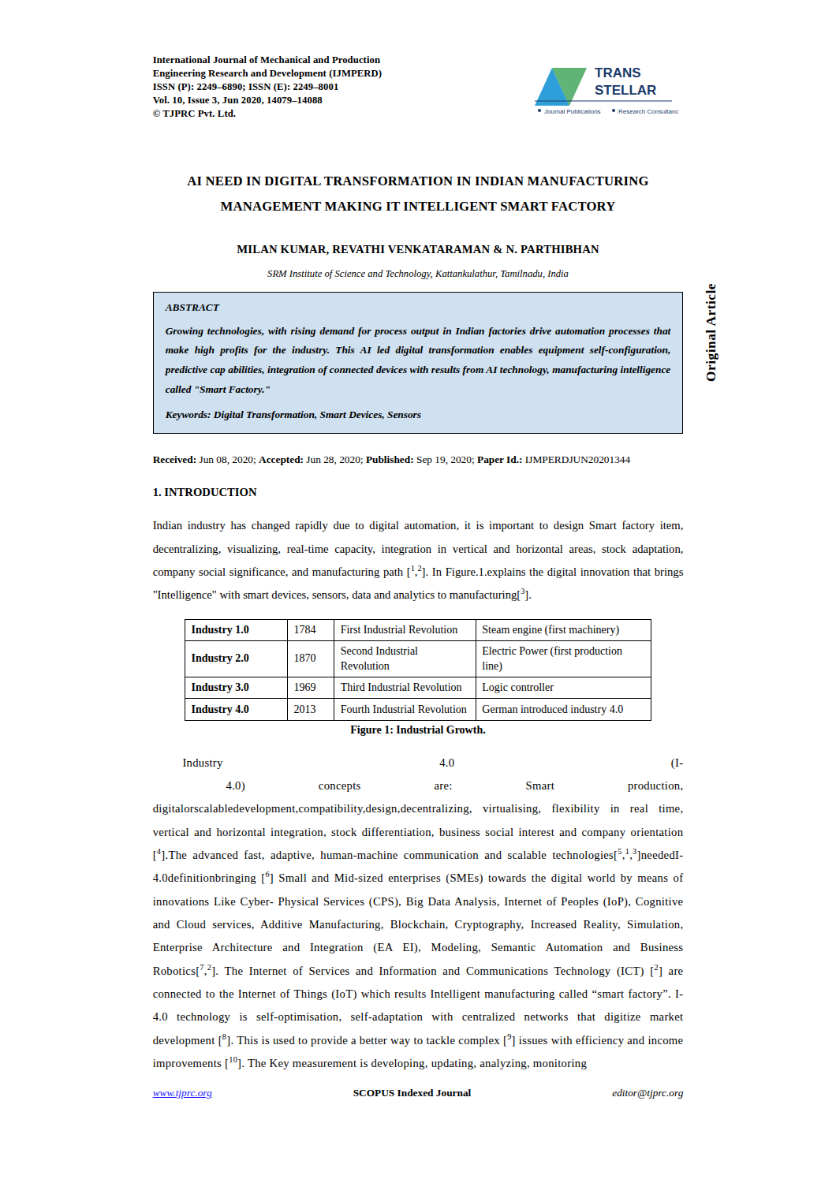International Journal of Mechanical and Production
Engineering Research and Development (IJMPERD)
ISSN (P): 2249–6890; ISSN (E): 2249–8001
Vol. 10, Issue 3, Jun 2020, 14079–14088
© TJPRC Pvt. Ltd.
TRANS STELLAR Journal Publications Research Consultancy
AI NEED IN DIGITAL TRANSFORMATION IN INDIAN MANUFACTURING MANAGEMENT MAKING IT INTELLIGENT SMART FACTORY
MILAN KUMAR, REVATHI VENKATARAMAN & N. PARTHIBHAN
SRM Institute of Science and Technology, Kattankulathur, Tamilnadu, India
ABSTRACT
Growing technologies, with rising demand for process output in Indian factories drive automation processes that make high profits for the industry. This AI led digital transformation enables equipment self-configuration, predictive cap abilities, integration of connected devices with results from AI technology, manufacturing intelligence called "Smart Factory."
Keywords: Digital Transformation, Smart Devices, Sensors
Received: Jun 08, 2020; Accepted: Jun 28, 2020; Published: Sep 19, 2020; Paper Id.: IJMPERDJUN20201344
1. INTRODUCTION
Indian industry has changed rapidly due to digital automation, it is important to design Smart factory item, decentralizing, visualizing, real-time capacity, integration in vertical and horizontal areas, stock adaptation, company social significance, and manufacturing path [1,2]. In Figure.1.explains the digital innovation that brings "Intelligence" with smart devices, sensors, data and analytics to manufacturing[3].
| Industry 1.0 | 1784 | First Industrial Revolution | Steam engine (first machinery) |
| Industry 2.0 | 1870 | Second Industrial Revolution | Electric Power (first production line) |
| Industry 3.0 | 1969 | Third Industrial Revolution | Logic controller |
| Industry 4.0 | 2013 | Fourth Industrial Revolution | German introduced industry 4.0 |
Figure 1: Industrial Growth.
Industry 4.0 (I- 4.0) concepts are: Smart production, digitalorscalabledevelopment,compatibility,design,decentralizing, virtualising, flexibility in real time, vertical and horizontal integration, stock differentiation, business social interest and company orientation [4].The advanced fast, adaptive, human-machine communication and scalable technologies[5,1,3]neededI-4.0definitionbringing [6] Small and Mid-sized enterprises (SMEs) towards the digital world by means of innovations Like Cyber- Physical Services (CPS), Big Data Analysis, Internet of Peoples (IoP), Cognitive and Cloud services, Additive Manufacturing, Blockchain, Cryptography, Increased Reality, Simulation, Enterprise Architecture and Integration (EA EI), Modeling, Semantic Automation and Business Robotics[7,2]. The Internet of Services and Information and Communications Technology (ICT) [2] are connected to the Internet of Things (IoT) which results Intelligent manufacturing called “smart factory”. I- 4.0 technology is self-optimisation, self-adaptation with centralized networks that digitize market development [8]. This is used to provide a better way to tackle complex [9] issues with efficiency and income improvements [10]. The Key measurement is developing, updating, analyzing, monitoring
Original Article
www.tjprc.org
SCOPUS Indexed Journal
editor@tjprc.org